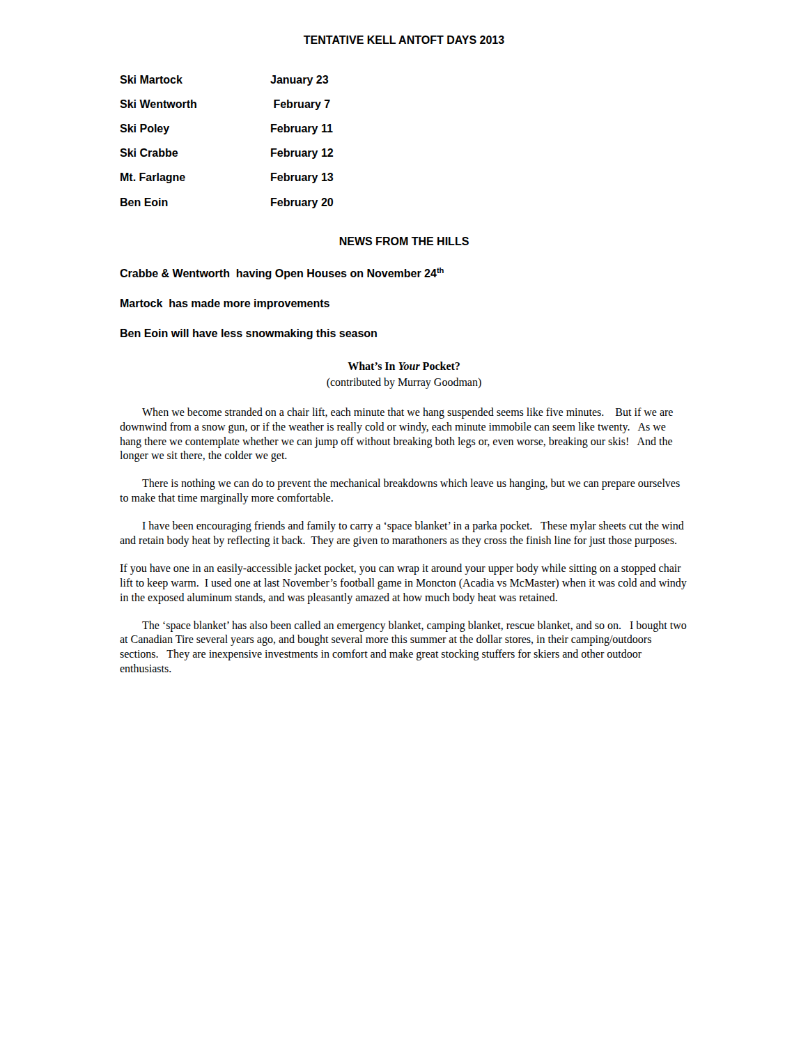TENTATIVE KELL ANTOFT DAYS 2013
| Ski Martock | January 23 |
| Ski Wentworth | February 7 |
| Ski Poley | February 11 |
| Ski Crabbe | February 12 |
| Mt. Farlagne | February 13 |
| Ben Eoin | February 20 |
NEWS FROM THE HILLS
Crabbe & Wentworth having Open Houses on November 24th
Martock has made more improvements
Ben Eoin will have less snowmaking this season
What’s In Your Pocket?
(contributed by Murray Goodman)
When we become stranded on a chair lift, each minute that we hang suspended seems like five minutes. But if we are downwind from a snow gun, or if the weather is really cold or windy, each minute immobile can seem like twenty. As we hang there we contemplate whether we can jump off without breaking both legs or, even worse, breaking our skis! And the longer we sit there, the colder we get.
There is nothing we can do to prevent the mechanical breakdowns which leave us hanging, but we can prepare ourselves to make that time marginally more comfortable.
I have been encouraging friends and family to carry a ‘space blanket’ in a parka pocket. These mylar sheets cut the wind and retain body heat by reflecting it back. They are given to marathoners as they cross the finish line for just those purposes.
If you have one in an easily-accessible jacket pocket, you can wrap it around your upper body while sitting on a stopped chair lift to keep warm. I used one at last November’s football game in Moncton (Acadia vs McMaster) when it was cold and windy in the exposed aluminum stands, and was pleasantly amazed at how much body heat was retained.
The ‘space blanket’ has also been called an emergency blanket, camping blanket, rescue blanket, and so on. I bought two at Canadian Tire several years ago, and bought several more this summer at the dollar stores, in their camping/outdoors sections. They are inexpensive investments in comfort and make great stocking stuffers for skiers and other outdoor enthusiasts.